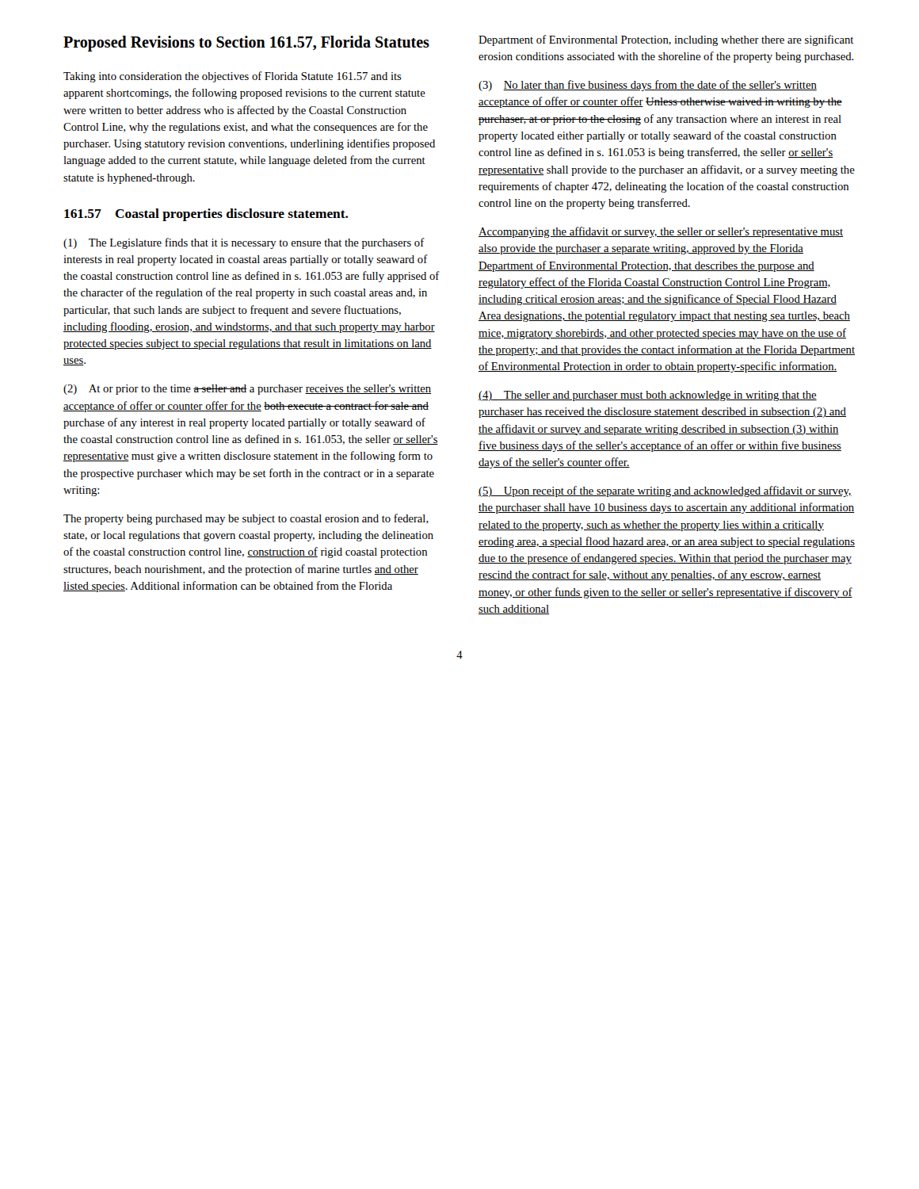Proposed Revisions to Section 161.57, Florida Statutes
Taking into consideration the objectives of Florida Statute 161.57 and its apparent shortcomings, the following proposed revisions to the current statute were written to better address who is affected by the Coastal Construction Control Line, why the regulations exist, and what the consequences are for the purchaser. Using statutory revision conventions, underlining identifies proposed language added to the current statute, while language deleted from the current statute is hyphened-through.
161.57 Coastal properties disclosure statement.
(1) The Legislature finds that it is necessary to ensure that the purchasers of interests in real property located in coastal areas partially or totally seaward of the coastal construction control line as defined in s. 161.053 are fully apprised of the character of the regulation of the real property in such coastal areas and, in particular, that such lands are subject to frequent and severe fluctuations, including flooding, erosion, and windstorms, and that such property may harbor protected species subject to special regulations that result in limitations on land uses.
(2) At or prior to the time a seller and a purchaser receives the seller's written acceptance of offer or counter offer for the both execute a contract for sale and purchase of any interest in real property located partially or totally seaward of the coastal construction control line as defined in s. 161.053, the seller or seller's representative must give a written disclosure statement in the following form to the prospective purchaser which may be set forth in the contract or in a separate writing:
The property being purchased may be subject to coastal erosion and to federal, state, or local regulations that govern coastal property, including the delineation of the coastal construction control line, construction of rigid coastal protection structures, beach nourishment, and the protection of marine turtles and other listed species. Additional information can be obtained from the Florida Department of Environmental Protection, including whether there are significant erosion conditions associated with the shoreline of the property being purchased.
(3) No later than five business days from the date of the seller's written acceptance of offer or counter offer Unless otherwise waived in writing by the purchaser, at or prior to the closing of any transaction where an interest in real property located either partially or totally seaward of the coastal construction control line as defined in s. 161.053 is being transferred, the seller or seller's representative shall provide to the purchaser an affidavit, or a survey meeting the requirements of chapter 472, delineating the location of the coastal construction control line on the property being transferred.
Accompanying the affidavit or survey, the seller or seller's representative must also provide the purchaser a separate writing, approved by the Florida Department of Environmental Protection, that describes the purpose and regulatory effect of the Florida Coastal Construction Control Line Program, including critical erosion areas; and the significance of Special Flood Hazard Area designations, the potential regulatory impact that nesting sea turtles, beach mice, migratory shorebirds, and other protected species may have on the use of the property; and that provides the contact information at the Florida Department of Environmental Protection in order to obtain property-specific information.
(4) The seller and purchaser must both acknowledge in writing that the purchaser has received the disclosure statement described in subsection (2) and the affidavit or survey and separate writing described in subsection (3) within five business days of the seller's acceptance of an offer or within five business days of the seller's counter offer.
(5) Upon receipt of the separate writing and acknowledged affidavit or survey, the purchaser shall have 10 business days to ascertain any additional information related to the property, such as whether the property lies within a critically eroding area, a special flood hazard area, or an area subject to special regulations due to the presence of endangered species. Within that period the purchaser may rescind the contract for sale, without any penalties, of any escrow, earnest money, or other funds given to the seller or seller's representative if discovery of such additional
4